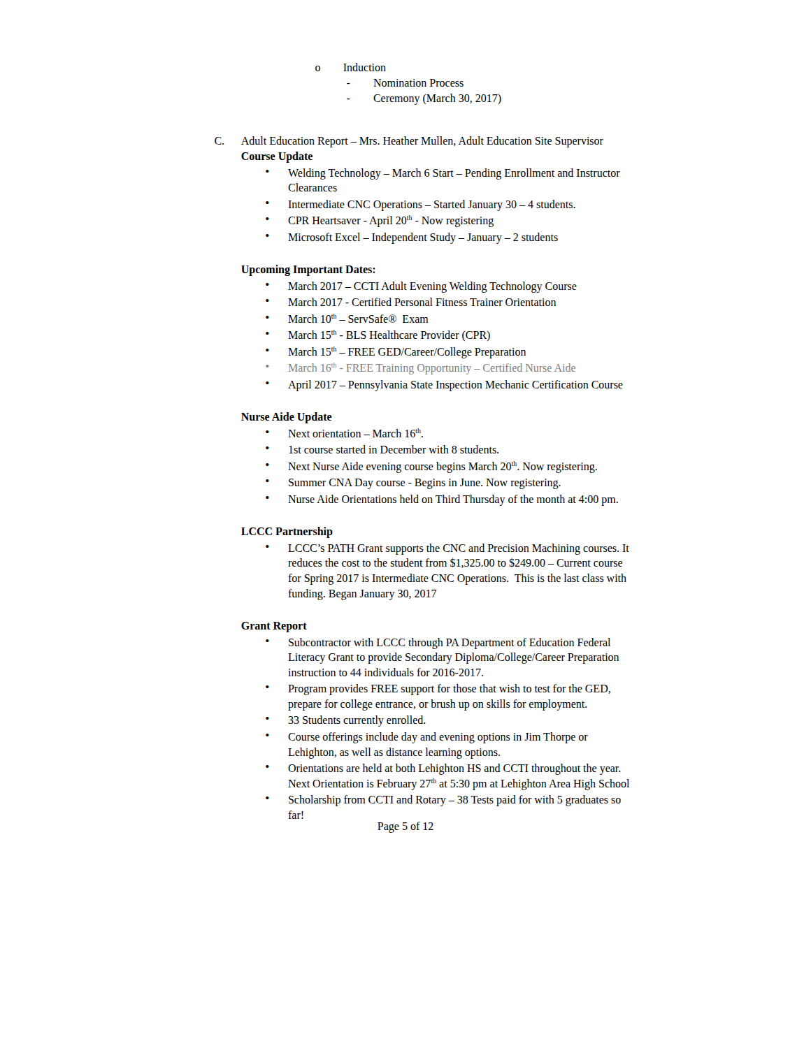Induction
Nomination Process
Ceremony (March 30, 2017)
C.
Adult Education Report – Mrs. Heather Mullen, Adult Education Site Supervisor
Course Update
Welding Technology – March 6 Start – Pending Enrollment and Instructor Clearances
Intermediate CNC Operations – Started January 30 – 4 students.
CPR Heartsaver - April 20th - Now registering
Microsoft Excel – Independent Study – January – 2 students
Upcoming Important Dates:
March 2017 – CCTI Adult Evening Welding Technology Course
March 2017 - Certified Personal Fitness Trainer Orientation
March 10th – ServSafe® Exam
March 15th - BLS Healthcare Provider (CPR)
March 15th – FREE GED/Career/College Preparation
March 16th - FREE Training Opportunity – Certified Nurse Aide
April 2017 – Pennsylvania State Inspection Mechanic Certification Course
Nurse Aide Update
Next orientation – March 16th.
1st course started in December with 8 students.
Next Nurse Aide evening course begins March 20th. Now registering.
Summer CNA Day course - Begins in June. Now registering.
Nurse Aide Orientations held on Third Thursday of the month at 4:00 pm.
LCCC Partnership
LCCC’s PATH Grant supports the CNC and Precision Machining courses. It reduces the cost to the student from $1,325.00 to $249.00 – Current course for Spring 2017 is Intermediate CNC Operations. This is the last class with funding. Began January 30, 2017
Grant Report
Subcontractor with LCCC through PA Department of Education Federal Literacy Grant to provide Secondary Diploma/College/Career Preparation instruction to 44 individuals for 2016-2017.
Program provides FREE support for those that wish to test for the GED, prepare for college entrance, or brush up on skills for employment.
33 Students currently enrolled.
Course offerings include day and evening options in Jim Thorpe or Lehighton, as well as distance learning options.
Orientations are held at both Lehighton HS and CCTI throughout the year. Next Orientation is February 27th at 5:30 pm at Lehighton Area High School
Scholarship from CCTI and Rotary – 38 Tests paid for with 5 graduates so far!
Page 5 of 12